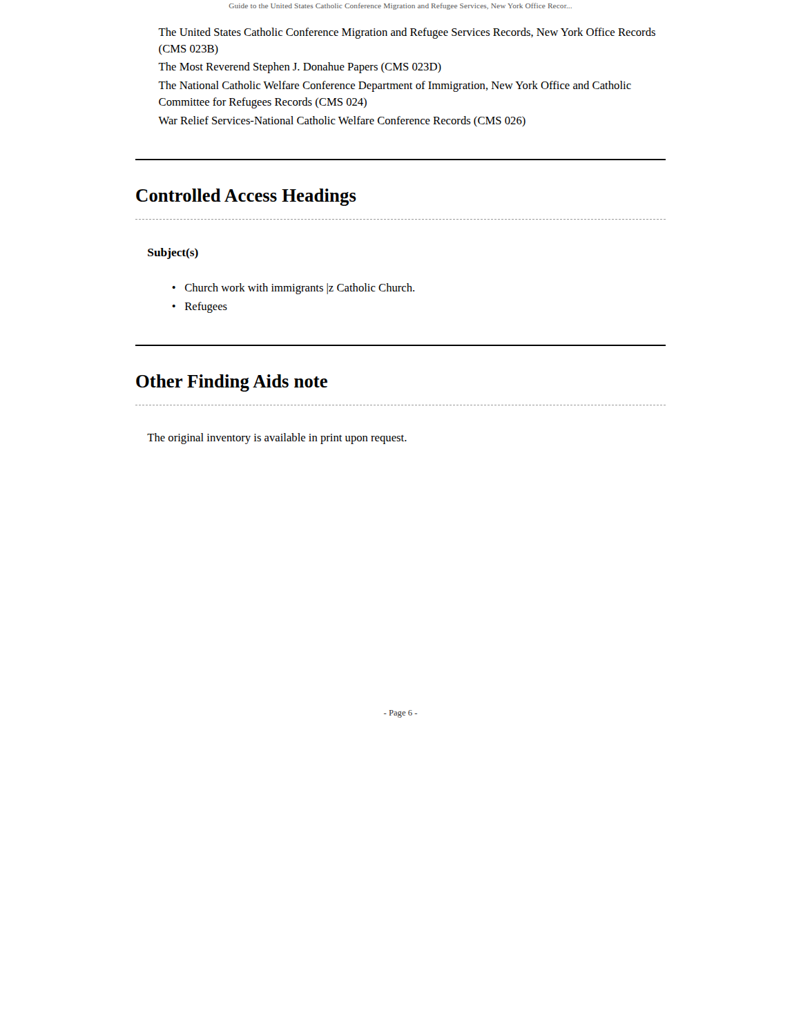Guide to the United States Catholic Conference Migration and Refugee Services, New York Office Recor...
The United States Catholic Conference Migration and Refugee Services Records, New York Office Records (CMS 023B)
The Most Reverend Stephen J. Donahue Papers (CMS 023D)
The National Catholic Welfare Conference Department of Immigration, New York Office and Catholic Committee for Refugees Records (CMS 024)
War Relief Services-National Catholic Welfare Conference Records (CMS 026)
Controlled Access Headings
Subject(s)
Church work with immigrants |z Catholic Church.
Refugees
Other Finding Aids note
The original inventory is available in print upon request.
- Page 6 -